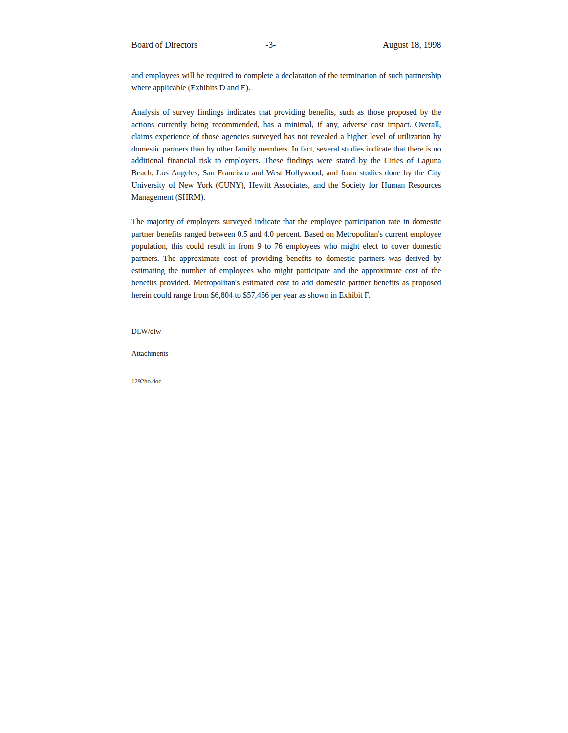Board of Directors -3- August 18, 1998
and employees will be required to complete a declaration of the termination of such partnership where applicable (Exhibits D and E).
Analysis of survey findings indicates that providing benefits, such as those proposed by the actions currently being recommended, has a minimal, if any, adverse cost impact. Overall, claims experience of those agencies surveyed has not revealed a higher level of utilization by domestic partners than by other family members. In fact, several studies indicate that there is no additional financial risk to employers. These findings were stated by the Cities of Laguna Beach, Los Angeles, San Francisco and West Hollywood, and from studies done by the City University of New York (CUNY), Hewitt Associates, and the Society for Human Resources Management (SHRM).
The majority of employers surveyed indicate that the employee participation rate in domestic partner benefits ranged between 0.5 and 4.0 percent. Based on Metropolitan's current employee population, this could result in from 9 to 76 employees who might elect to cover domestic partners. The approximate cost of providing benefits to domestic partners was derived by estimating the number of employees who might participate and the approximate cost of the benefits provided. Metropolitan's estimated cost to add domestic partner benefits as proposed herein could range from $6,804 to $57,456 per year as shown in Exhibit F.
DLW/dlw
Attachments
1292bo.doc